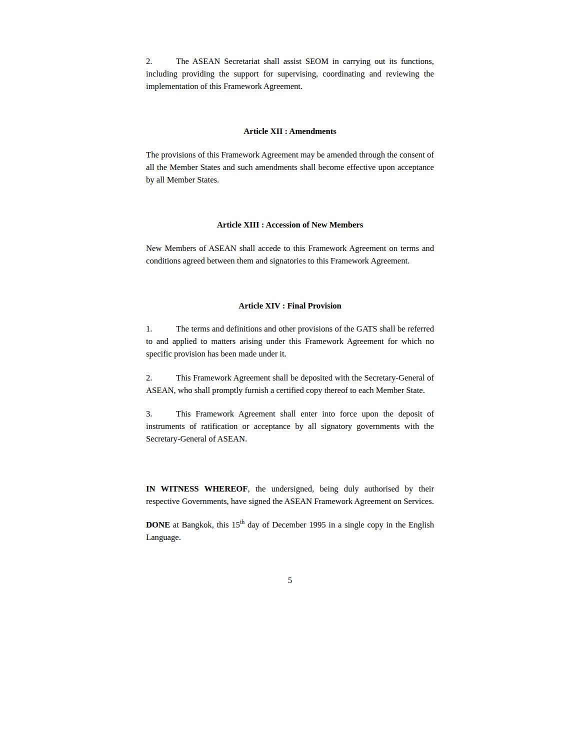2. The ASEAN Secretariat shall assist SEOM in carrying out its functions, including providing the support for supervising, coordinating and reviewing the implementation of this Framework Agreement.
Article XII : Amendments
The provisions of this Framework Agreement may be amended through the consent of all the Member States and such amendments shall become effective upon acceptance by all Member States.
Article XIII : Accession of New Members
New Members of ASEAN shall accede to this Framework Agreement on terms and conditions agreed between them and signatories to this Framework Agreement.
Article XIV : Final Provision
1. The terms and definitions and other provisions of the GATS shall be referred to and applied to matters arising under this Framework Agreement for which no specific provision has been made under it.
2. This Framework Agreement shall be deposited with the Secretary-General of ASEAN, who shall promptly furnish a certified copy thereof to each Member State.
3. This Framework Agreement shall enter into force upon the deposit of instruments of ratification or acceptance by all signatory governments with the Secretary-General of ASEAN.
IN WITNESS WHEREOF, the undersigned, being duly authorised by their respective Governments, have signed the ASEAN Framework Agreement on Services.
DONE at Bangkok, this 15th day of December 1995 in a single copy in the English Language.
5